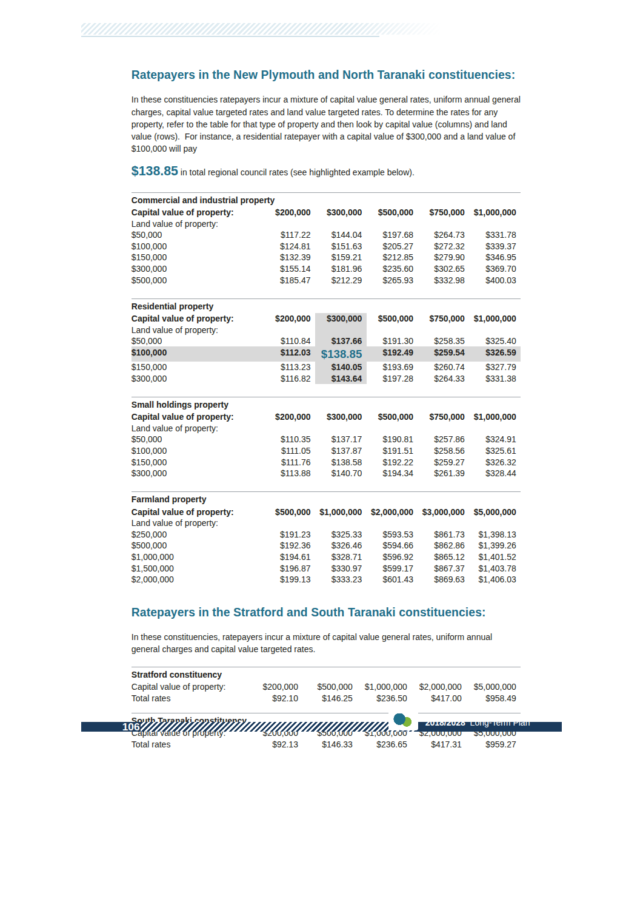Ratepayers in the New Plymouth and North Taranaki constituencies:
In these constituencies ratepayers incur a mixture of capital value general rates, uniform annual general charges, capital value targeted rates and land value targeted rates. To determine the rates for any property, refer to the table for that type of property and then look by capital value (columns) and land value (rows). For instance, a residential ratepayer with a capital value of $300,000 and a land value of $100,000 will pay
$138.85 in total regional council rates (see highlighted example below).
Commercial and industrial property
| Capital value of property: | $200,000 | $300,000 | $500,000 | $750,000 | $1,000,000 |
| Land value of property: | | | | | |
| $50,000 | $117.22 | $144.04 | $197.68 | $264.73 | $331.78 |
| $100,000 | $124.81 | $151.63 | $205.27 | $272.32 | $339.37 |
| $150,000 | $132.39 | $159.21 | $212.85 | $279.90 | $346.95 |
| $300,000 | $155.14 | $181.96 | $235.60 | $302.65 | $369.70 |
| $500,000 | $185.47 | $212.29 | $265.93 | $332.98 | $400.03 |
Residential property
| Capital value of property: | $200,000 | $300,000 | $500,000 | $750,000 | $1,000,000 |
| Land value of property: | | | | | |
| $50,000 | $110.84 | $137.66 | $191.30 | $258.35 | $325.40 |
| $100,000 | $112.03 | $138.85 | $192.49 | $259.54 | $326.59 |
| $150,000 | $113.23 | $140.05 | $193.69 | $260.74 | $327.79 |
| $300,000 | $116.82 | $143.64 | $197.28 | $264.33 | $331.38 |
Small holdings property
| Capital value of property: | $200,000 | $300,000 | $500,000 | $750,000 | $1,000,000 |
| Land value of property: | | | | | |
| $50,000 | $110.35 | $137.17 | $190.81 | $257.86 | $324.91 |
| $100,000 | $111.05 | $137.87 | $191.51 | $258.56 | $325.61 |
| $150,000 | $111.76 | $138.58 | $192.22 | $259.27 | $326.32 |
| $300,000 | $113.88 | $140.70 | $194.34 | $261.39 | $328.44 |
Farmland property
| Capital value of property: | $500,000 | $1,000,000 | $2,000,000 | $3,000,000 | $5,000,000 |
| Land value of property: | | | | | |
| $250,000 | $191.23 | $325.33 | $593.53 | $861.73 | $1,398.13 |
| $500,000 | $192.36 | $326.46 | $594.66 | $862.86 | $1,399.26 |
| $1,000,000 | $194.61 | $328.71 | $596.92 | $865.12 | $1,401.52 |
| $1,500,000 | $196.87 | $330.97 | $599.17 | $867.37 | $1,403.78 |
| $2,000,000 | $199.13 | $333.23 | $601.43 | $869.63 | $1,406.03 |
Ratepayers in the Stratford and South Taranaki constituencies:
In these constituencies, ratepayers incur a mixture of capital value general rates, uniform annual general charges and capital value targeted rates.
Stratford constituency
| Capital value of property: | $200,000 | $500,000 | $1,000,000 | $2,000,000 | $5,000,000 |
| Total rates | $92.10 | $146.25 | $236.50 | $417.00 | $958.49 |
South Taranaki constituency
| Capital value of property: | $200,000 | $500,000 | $1,000,000 | $2,000,000 | $5,000,000 |
| Total rates | $92.13 | $146.33 | $236.65 | $417.31 | $959.27 |
106
2018/2028 Long-Term Plan